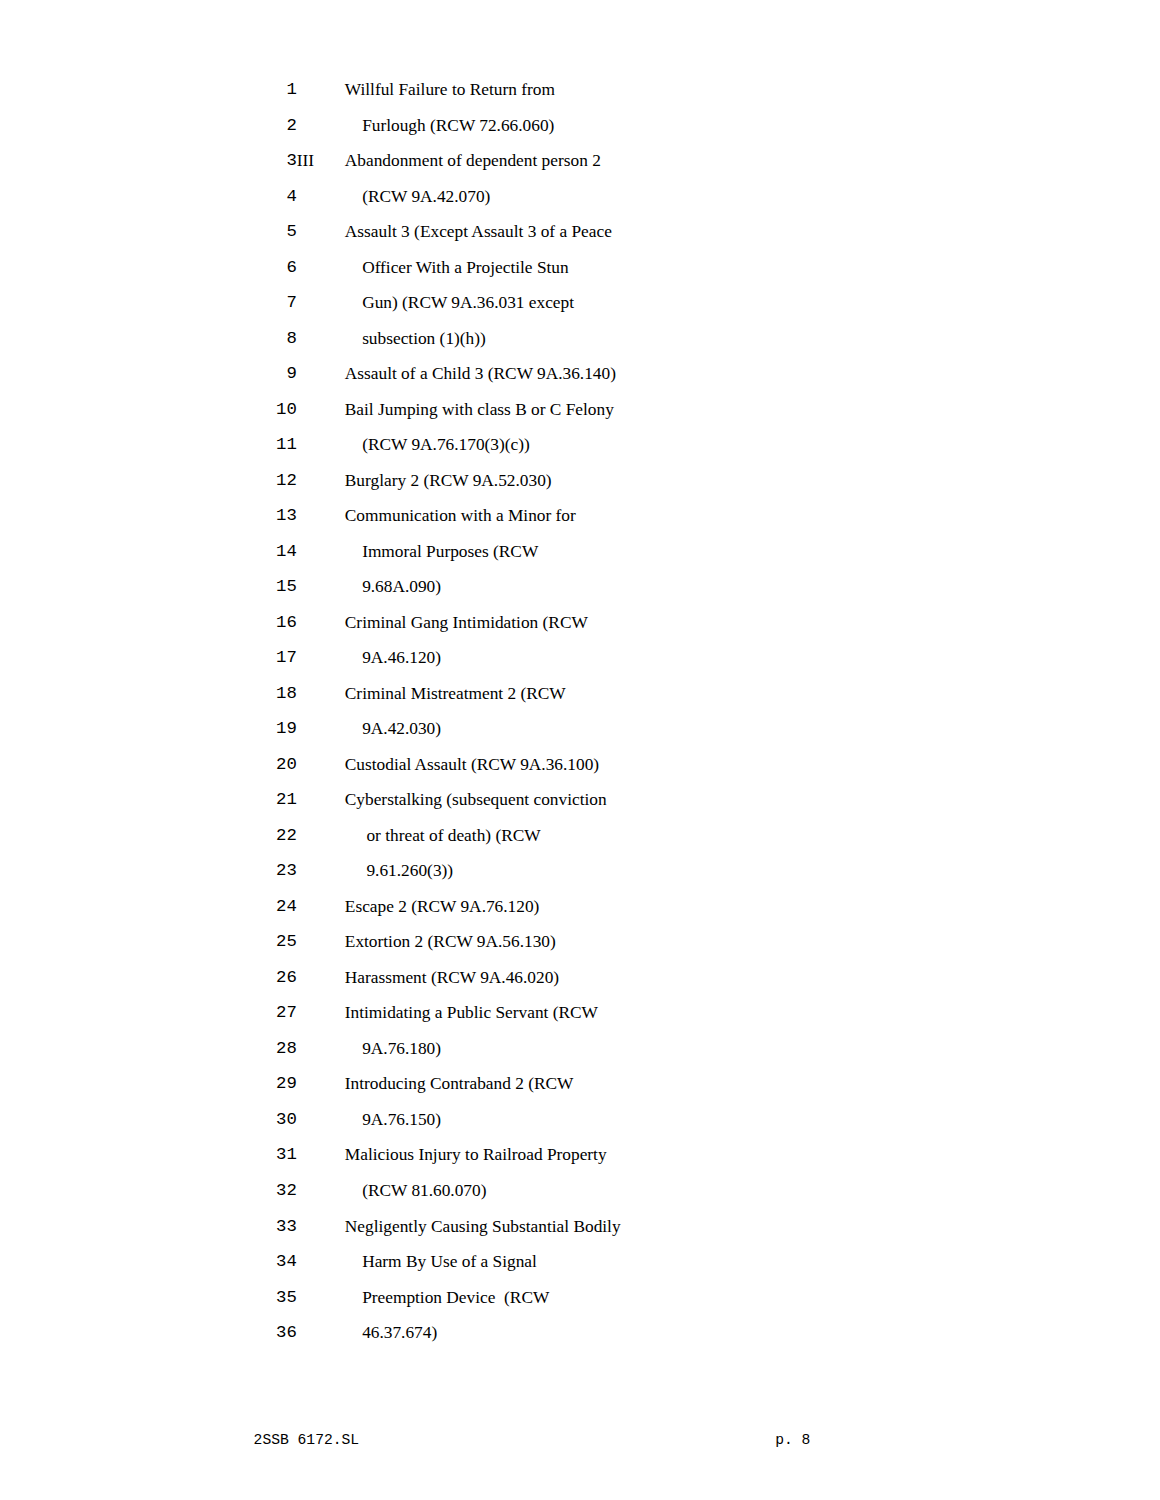| 1 | | Willful Failure to Return from |
| 2 | | Furlough (RCW 72.66.060) |
| 3 | III | Abandonment of dependent person 2 |
| 4 | | (RCW 9A.42.070) |
| 5 | | Assault 3 (Except Assault 3 of a Peace |
| 6 | | Officer With a Projectile Stun |
| 7 | | Gun) (RCW 9A.36.031 except |
| 8 | | subsection (1)(h)) |
| 9 | | Assault of a Child 3 (RCW 9A.36.140) |
| 10 | | Bail Jumping with class B or C Felony |
| 11 | | (RCW 9A.76.170(3)(c)) |
| 12 | | Burglary 2 (RCW 9A.52.030) |
| 13 | | Communication with a Minor for |
| 14 | | Immoral Purposes (RCW |
| 15 | | 9.68A.090) |
| 16 | | Criminal Gang Intimidation (RCW |
| 17 | | 9A.46.120) |
| 18 | | Criminal Mistreatment 2 (RCW |
| 19 | | 9A.42.030) |
| 20 | | Custodial Assault (RCW 9A.36.100) |
| 21 | | Cyberstalking (subsequent conviction |
| 22 | | or threat of death) (RCW |
| 23 | | 9.61.260(3)) |
| 24 | | Escape 2 (RCW 9A.76.120) |
| 25 | | Extortion 2 (RCW 9A.56.130) |
| 26 | | Harassment (RCW 9A.46.020) |
| 27 | | Intimidating a Public Servant (RCW |
| 28 | | 9A.76.180) |
| 29 | | Introducing Contraband 2 (RCW |
| 30 | | 9A.76.150) |
| 31 | | Malicious Injury to Railroad Property |
| 32 | | (RCW 81.60.070) |
| 33 | | Negligently Causing Substantial Bodily |
| 34 | | Harm By Use of a Signal |
| 35 | | Preemption Device (RCW |
| 36 | | 46.37.674) |
2SSB 6172.SL p. 8